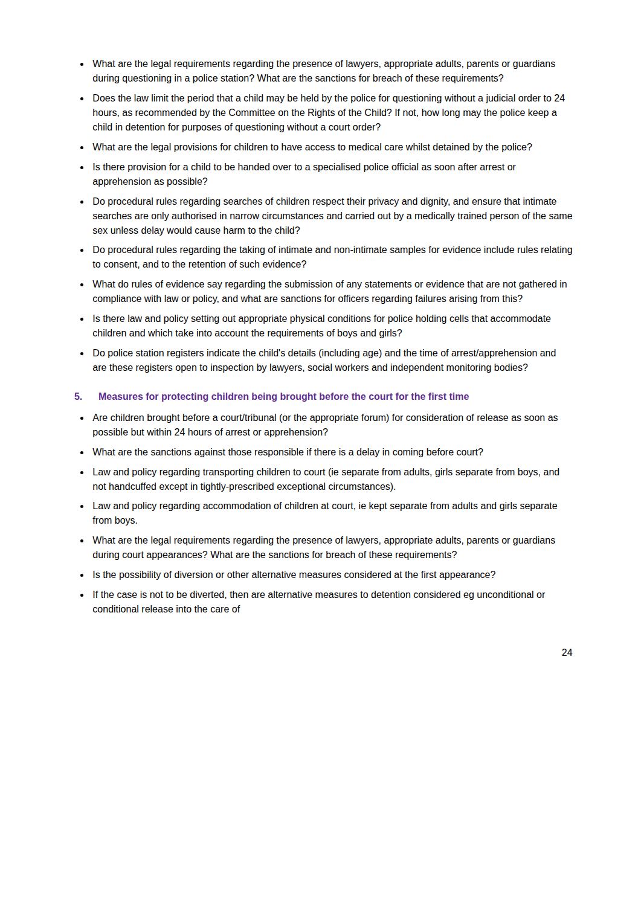What are the legal requirements regarding the presence of lawyers, appropriate adults, parents or guardians during questioning in a police station? What are the sanctions for breach of these requirements?
Does the law limit the period that a child may be held by the police for questioning without a judicial order to 24 hours, as recommended by the Committee on the Rights of the Child? If not, how long may the police keep a child in detention for purposes of questioning without a court order?
What are the legal provisions for children to have access to medical care whilst detained by the police?
Is there provision for a child to be handed over to a specialised police official as soon after arrest or apprehension as possible?
Do procedural rules regarding searches of children respect their privacy and dignity, and ensure that intimate searches are only authorised in narrow circumstances and carried out by a medically trained person of the same sex unless delay would cause harm to the child?
Do procedural rules regarding the taking of intimate and non-intimate samples for evidence include rules relating to consent, and to the retention of such evidence?
What do rules of evidence say regarding the submission of any statements or evidence that are not gathered in compliance with law or policy, and what are sanctions for officers regarding failures arising from this?
Is there law and policy setting out appropriate physical conditions for police holding cells that accommodate children and which take into account the requirements of boys and girls?
Do police station registers indicate the child's details (including age) and the time of arrest/apprehension and are these registers open to inspection by lawyers, social workers and independent monitoring bodies?
5. Measures for protecting children being brought before the court for the first time
Are children brought before a court/tribunal (or the appropriate forum) for consideration of release as soon as possible but within 24 hours of arrest or apprehension?
What are the sanctions against those responsible if there is a delay in coming before court?
Law and policy regarding transporting children to court (ie separate from adults, girls separate from boys, and not handcuffed except in tightly-prescribed exceptional circumstances).
Law and policy regarding accommodation of children at court, ie kept separate from adults and girls separate from boys.
What are the legal requirements regarding the presence of lawyers, appropriate adults, parents or guardians during court appearances? What are the sanctions for breach of these requirements?
Is the possibility of diversion or other alternative measures considered at the first appearance?
If the case is not to be diverted, then are alternative measures to detention considered eg unconditional or conditional release into the care of
24